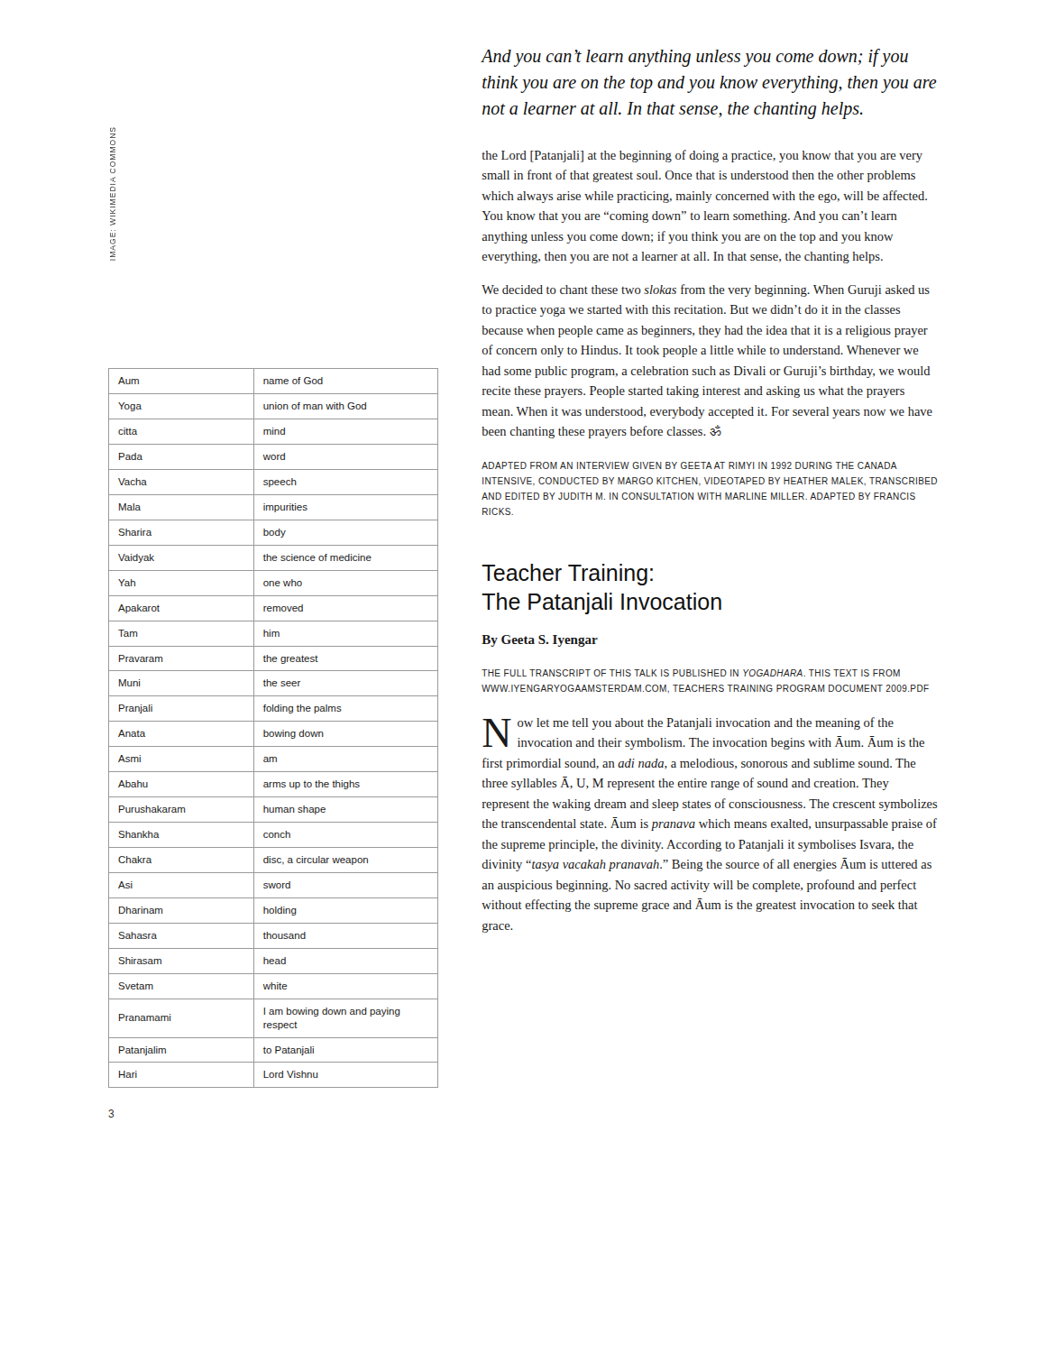Image: Wikimedia Commons
| Aum | name of God |
| Yoga | union of man with God |
| citta | mind |
| Pada | word |
| Vacha | speech |
| Mala | impurities |
| Sharira | body |
| Vaidyak | the science of medicine |
| Yah | one who |
| Apakarot | removed |
| Tam | him |
| Pravaram | the greatest |
| Muni | the seer |
| Pranjali | folding the palms |
| Anata | bowing down |
| Asmi | am |
| Abahu | arms up to the thighs |
| Purushakaram | human shape |
| Shankha | conch |
| Chakra | disc, a circular weapon |
| Asi | sword |
| Dharinam | holding |
| Sahasra | thousand |
| Shirasam | head |
| Svetam | white |
| Pranamami | I am bowing down and paying respect |
| Patanjalim | to Patanjali |
| Hari | Lord Vishnu |
And you can’t learn anything unless you come down; if you think you are on the top and you know everything, then you are not a learner at all. In that sense, the chanting helps.
the Lord [Patanjali] at the beginning of doing a practice, you know that you are very small in front of that greatest soul. Once that is understood then the other problems which always arise while practicing, mainly concerned with the ego, will be affected. You know that you are “coming down” to learn something. And you can’t learn anything unless you come down; if you think you are on the top and you know everything, then you are not a learner at all. In that sense, the chanting helps.
We decided to chant these two slokas from the very beginning. When Guruji asked us to practice yoga we started with this recitation. But we didn’t do it in the classes because when people came as beginners, they had the idea that it is a religious prayer of concern only to Hindus. It took people a little while to understand. Whenever we had some public program, a celebration such as Divali or Guruji’s birthday, we would recite these prayers. People started taking interest and asking us what the prayers mean. When it was understood, everybody accepted it. For several years now we have been chanting these prayers before classes. ॐ
Adapted from an interview given by Geeta at Rimyi in 1992 during the Canada Intensive, conducted by Margo Kitchen, videotaped by Heather Malek, transcribed and edited by Judith M. in consultation with Marline Miller. Adapted by Francis Ricks.
Teacher Training:
The Patanjali Invocation
By Geeta S. Iyengar
The full transcript of this talk is published in Yogadhara. This text is from www.iyengaryogaamsterdam.com, Teachers Training Program document 2009.pdf
Now let me tell you about the Patanjali invocation and the meaning of the invocation and their symbolism. The invocation begins with Āum. Āum is the first primordial sound, an adi nada, a melodious, sonorous and sublime sound. The three syllables Ā, U, M represent the entire range of sound and creation. They represent the waking dream and sleep states of consciousness. The crescent symbolizes the transcendental state. Āum is pranava which means exalted, unsurpassable praise of the supreme principle, the divinity. According to Patanjali it symbolises Isvara, the divinity “tasya vacakah pranavah.” Being the source of all energies Āum is uttered as an auspicious beginning. No sacred activity will be complete, profound and perfect without effecting the supreme grace and Āum is the greatest invocation to seek that grace.
3